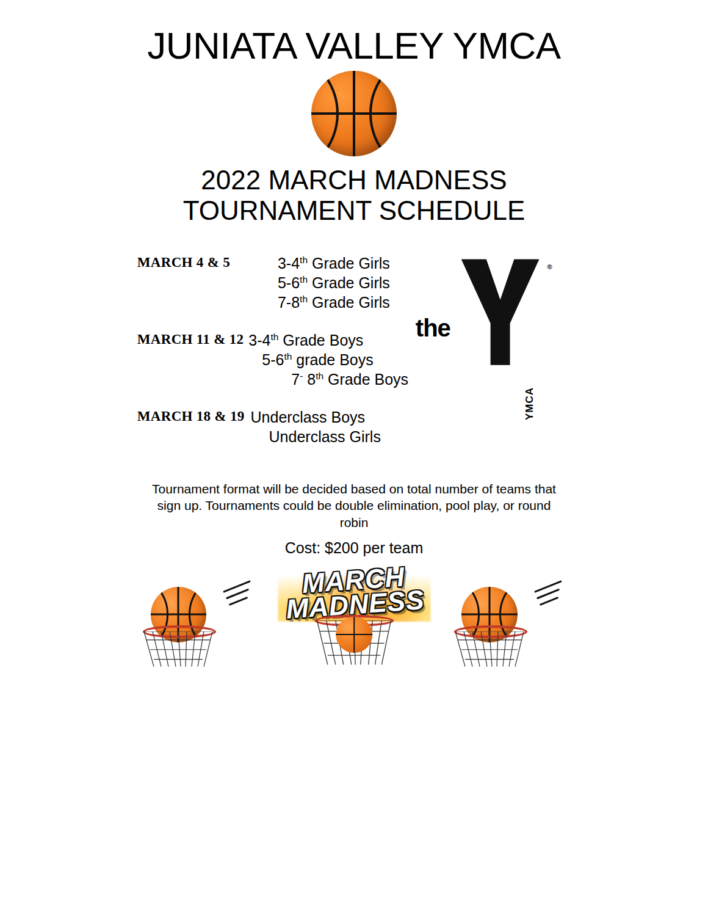JUNIATA VALLEY YMCA
2022 MARCH MADNESS
TOURNAMENT SCHEDULE
the ®
YMCA
MARCH 4 & 5
3-4th Grade Girls
5-6th Grade Girls
7-8th Grade Girls
MARCH 11 & 12
3-4th Grade Boys 5-6th grade Boys 7- 8th Grade Boys
MARCH 18 & 19
Underclass Boys Underclass Girls
Tournament format will be decided based on total number of teams that sign up. Tournaments could be double elimination, pool play, or round robin
Cost: $200 per team
MARCH
MADNESS